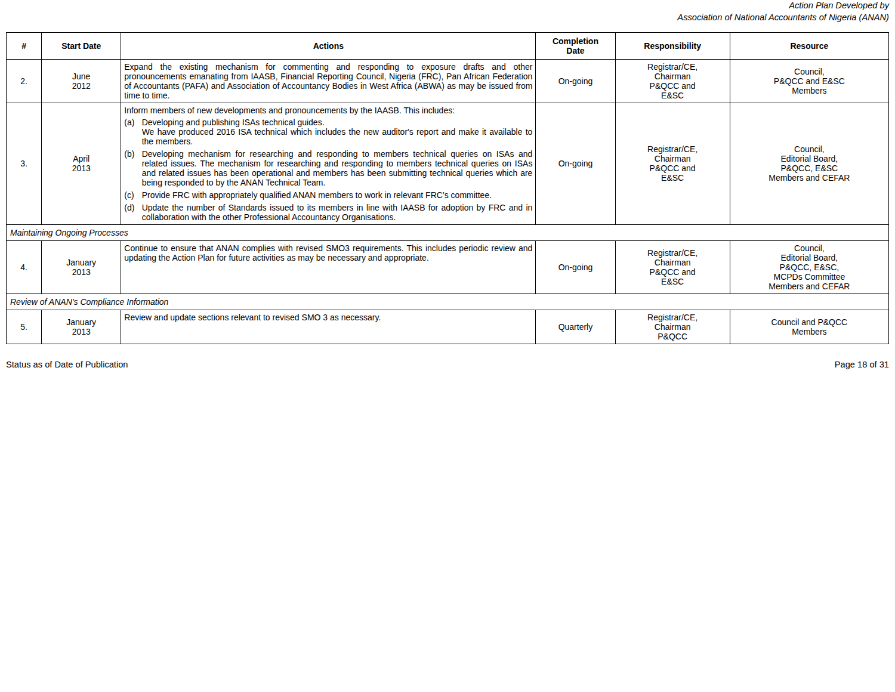Action Plan Developed by
Association of National Accountants of Nigeria (ANAN)
| # | Start Date | Actions | Completion Date | Responsibility | Resource |
| --- | --- | --- | --- | --- | --- |
| 2. | June 2012 | Expand the existing mechanism for commenting and responding to exposure drafts and other pronouncements emanating from IAASB, Financial Reporting Council, Nigeria (FRC), Pan African Federation of Accountants (PAFA) and Association of Accountancy Bodies in West Africa (ABWA) as may be issued from time to time. | On-going | Registrar/CE, Chairman P&QCC and E&SC | Council, P&QCC and E&SC Members |
| 3. | April 2013 | Inform members of new developments and pronouncements by the IAASB. This includes: (a) Developing and publishing ISAs technical guides. We have produced 2016 ISA technical which includes the new auditor's report and make it available to the members. (b) Developing mechanism for researching and responding to members technical queries on ISAs and related issues. The mechanism for researching and responding to members technical queries on ISAs and related issues has been operational and members has been submitting technical queries which are being responded to by the ANAN Technical Team. (c) Provide FRC with appropriately qualified ANAN members to work in relevant FRC’s committee. (d) Update the number of Standards issued to its members in line with IAASB for adoption by FRC and in collaboration with the other Professional Accountancy Organisations. | On-going | Registrar/CE, Chairman P&QCC and E&SC | Council, Editorial Board, P&QCC, E&SC Members and CEFAR |
| Maintaining Ongoing Processes |
| 4. | January 2013 | Continue to ensure that ANAN complies with revised SMO3 requirements. This includes periodic review and updating the Action Plan for future activities as may be necessary and appropriate. | On-going | Registrar/CE, Chairman P&QCC and E&SC | Council, Editorial Board, P&QCC, E&SC, MCPDs Committee Members and CEFAR |
| Review of ANAN’s Compliance Information |
| 5. | January 2013 | Review and update sections relevant to revised SMO 3 as necessary. | Quarterly | Registrar/CE, Chairman P&QCC | Council and P&QCC Members |
Status as of Date of Publication
Page 18 of 31